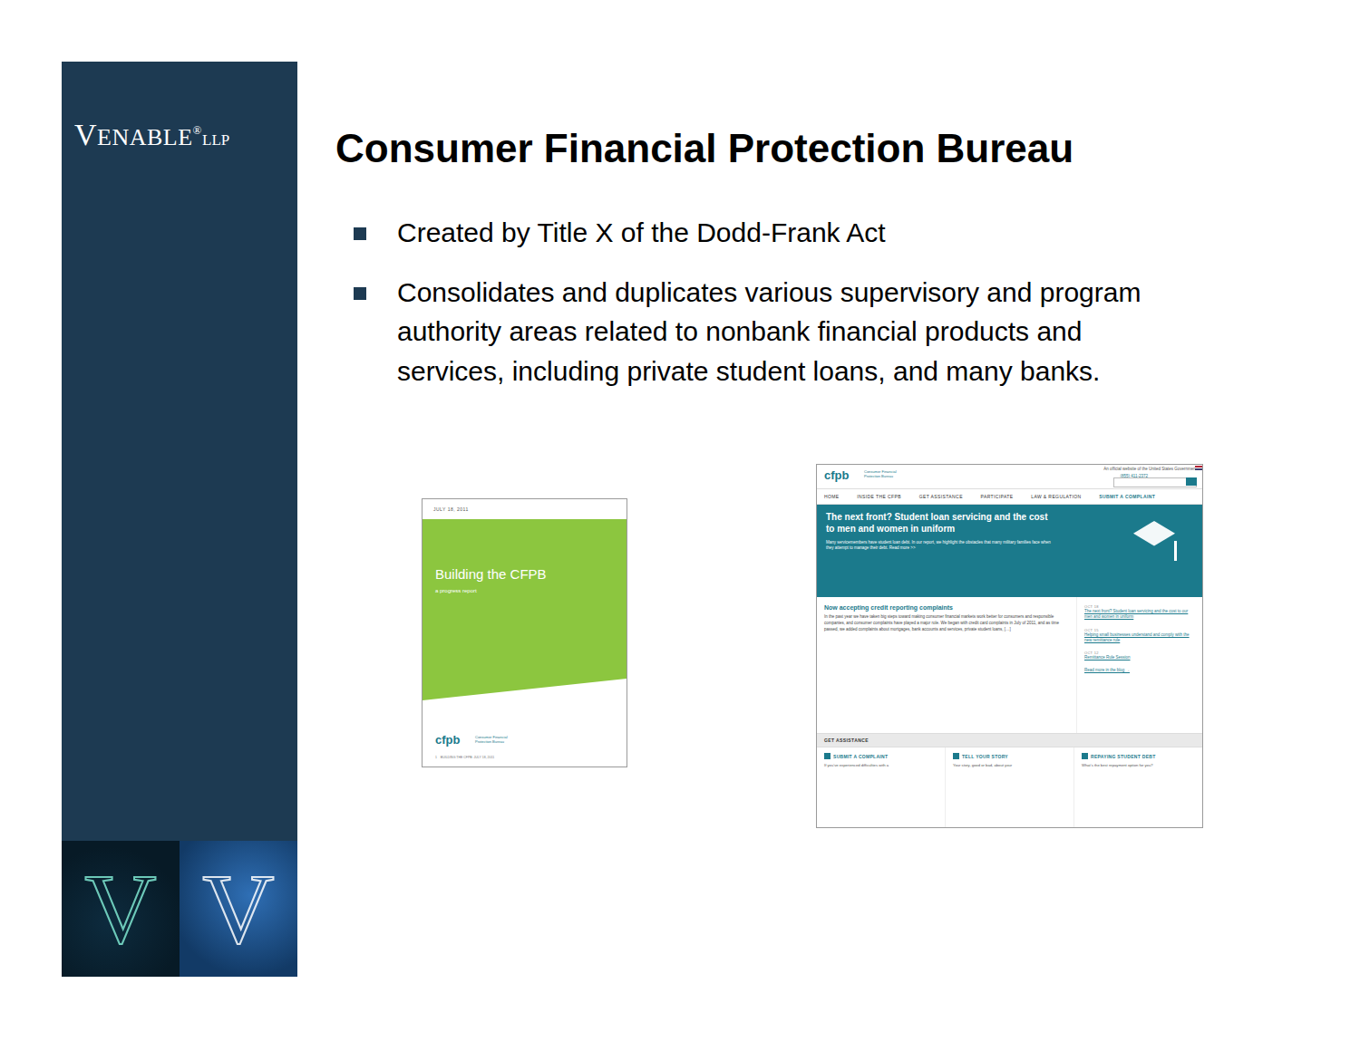VENABLE®LLP
V
V
Consumer Financial Protection Bureau
Created by Title X of the Dodd-Frank Act
Consolidates and duplicates various supervisory and program authority areas related to nonbank financial products and services, including private student loans, and many banks.
JULY 18, 2011
Building the CFPB
a progress report
cfpb
Consumer Financial
Protection Bureau
1 BUILDING THE CFPB: JULY 18, 2011
cfpb
Consumer Financial
Protection Bureau
An official website of the United States Government
(855) 411-2372
HOME INSIDE THE CFPB GET ASSISTANCE PARTICIPATE LAW & REGULATION SUBMIT A COMPLAINT
The next front? Student loan servicing and the cost to men and women in uniform
Many servicemembers have student loan debt. In our report, we highlight the obstacles that many military families face when they attempt to manage their debt. Read more >>
Now accepting credit reporting complaints
In the past year we have taken big steps toward making consumer financial markets work better for consumers and responsible companies, and consumer complaints have played a major role. We began with credit card complaints in July of 2011, and as time passed, we added complaints about mortgages, bank accounts and services, private student loans, […]
OCT 18
The next front? Student loan servicing and the cost to our men and women in uniform
OCT 15
Helping small businesses understand and comply with the new remittance rule
OCT 12
Remittance Rule Session
Read more in the blog →
GET ASSISTANCE
SUBMIT A COMPLAINT
If you’ve experienced difficulties with a
TELL YOUR STORY
Your story, good or bad, about your
REPAYING STUDENT DEBT
What’s the best repayment option for you?